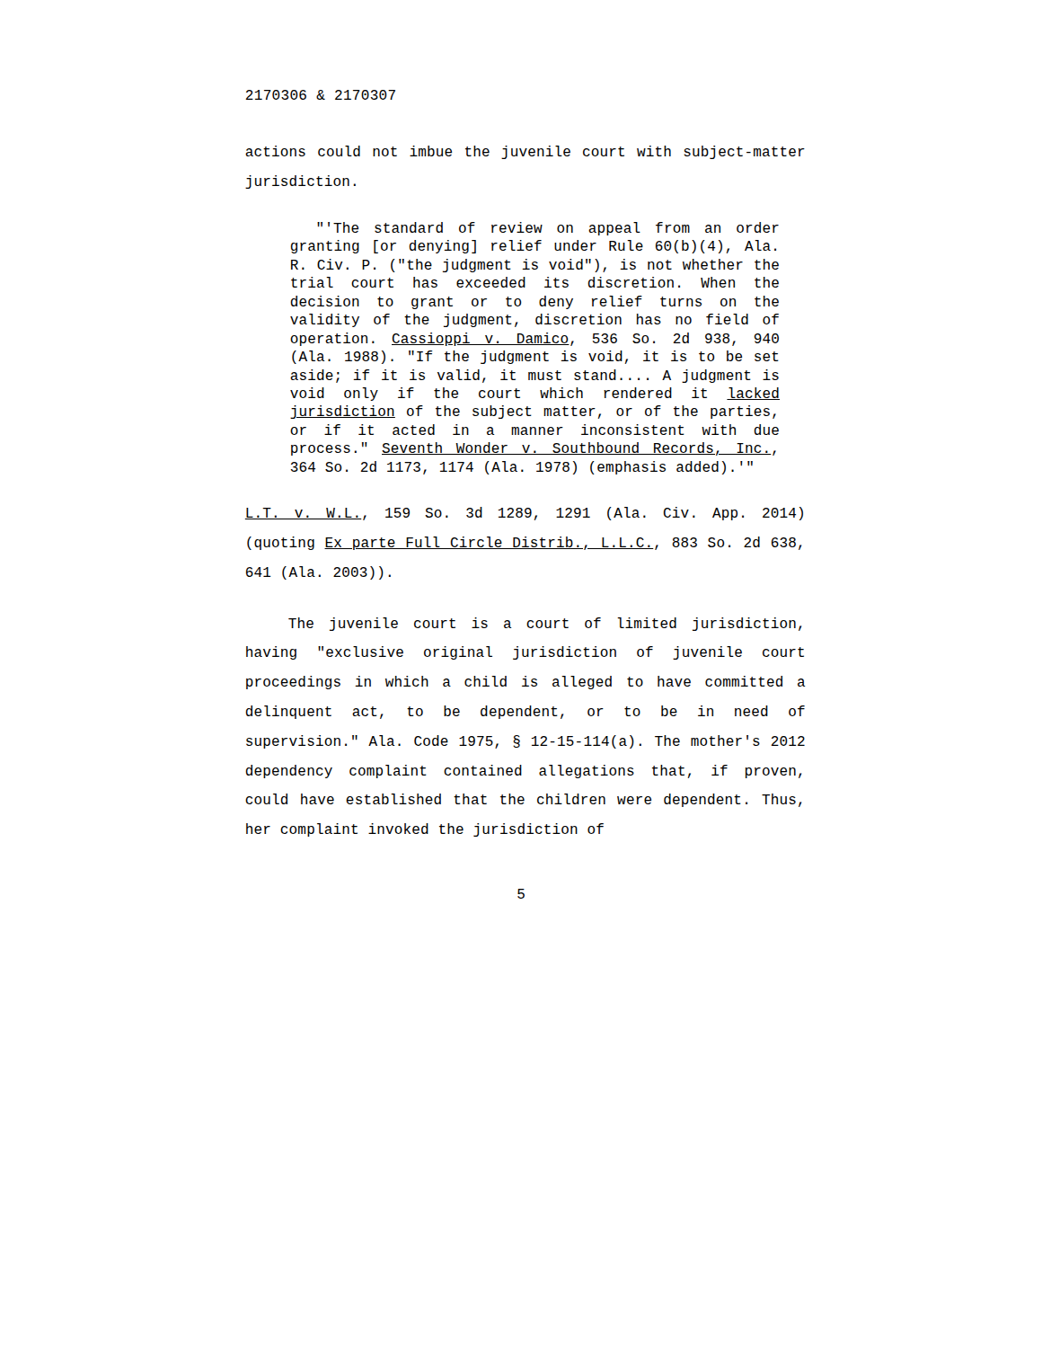2170306 & 2170307
actions could not imbue the juvenile court with subject-matter jurisdiction.
"'The standard of review on appeal from an order granting [or denying] relief under Rule 60(b)(4), Ala. R. Civ. P. ("the judgment is void"), is not whether the trial court has exceeded its discretion. When the decision to grant or to deny relief turns on the validity of the judgment, discretion has no field of operation. Cassioppi v. Damico, 536 So. 2d 938, 940 (Ala. 1988). "If the judgment is void, it is to be set aside; if it is valid, it must stand.... A judgment is void only if the court which rendered it lacked jurisdiction of the subject matter, or of the parties, or if it acted in a manner inconsistent with due process." Seventh Wonder v. Southbound Records, Inc., 364 So. 2d 1173, 1174 (Ala. 1978) (emphasis added).'"
L.T. v. W.L., 159 So. 3d 1289, 1291 (Ala. Civ. App. 2014) (quoting Ex parte Full Circle Distrib., L.L.C., 883 So. 2d 638, 641 (Ala. 2003)).
The juvenile court is a court of limited jurisdiction, having "exclusive original jurisdiction of juvenile court proceedings in which a child is alleged to have committed a delinquent act, to be dependent, or to be in need of supervision." Ala. Code 1975, § 12-15-114(a). The mother's 2012 dependency complaint contained allegations that, if proven, could have established that the children were dependent. Thus, her complaint invoked the jurisdiction of
5